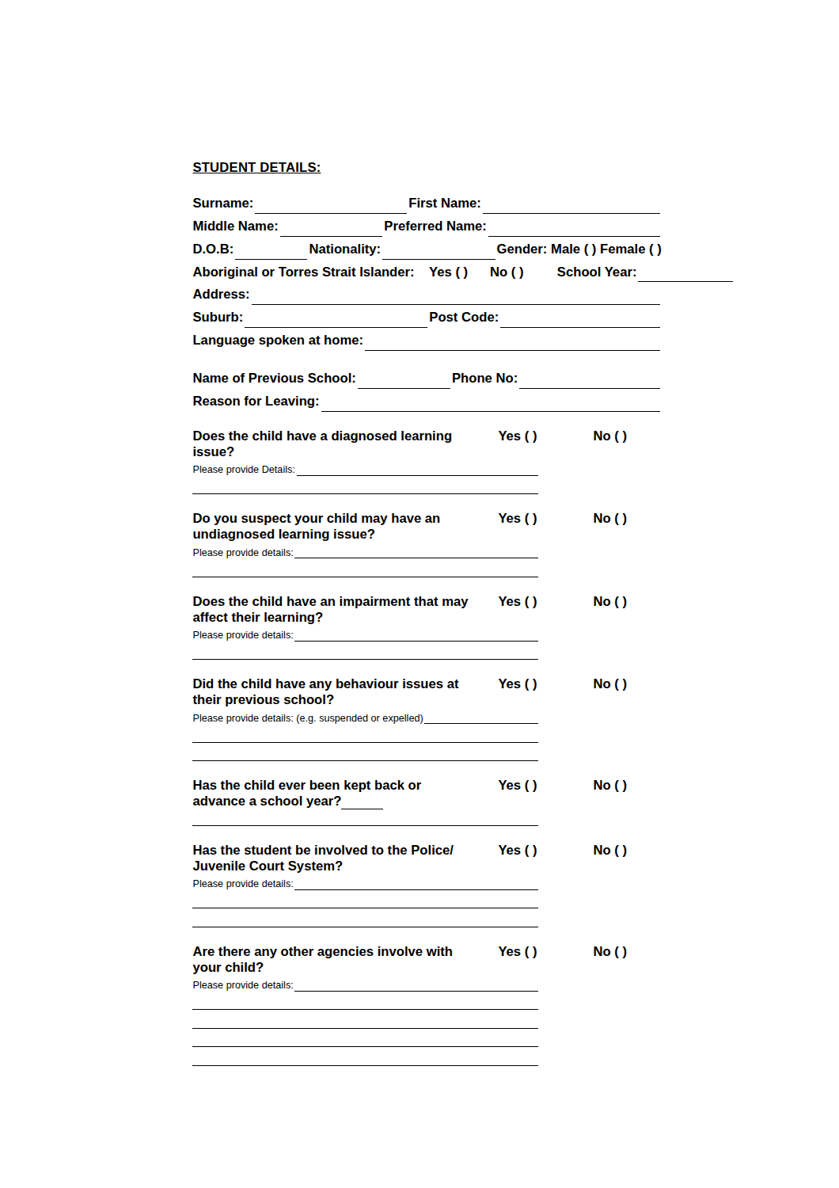STUDENT DETAILS:
Surname: First Name:
Middle Name: Preferred Name:
D.O.B: Nationality: Gender: Male ( ) Female ( )
Aboriginal or Torres Strait Islander: Yes ( ) No ( ) School Year:
Address:
Suburb: Post Code:
Language spoken at home:
Name of Previous School: Phone No:
Reason for Leaving:
Does the child have a diagnosed learning issue? Yes ( ) No ( )
Please provide Details:
Do you suspect your child may have an undiagnosed learning issue? Yes ( ) No ( )
Please provide details:
Does the child have an impairment that may affect their learning? Yes ( ) No ( )
Please provide details:
Did the child have any behaviour issues at their previous school? Yes ( ) No ( )
Please provide details: (e.g. suspended or expelled)
Has the child ever been kept back or advance a school year? Yes ( ) No ( )
Has the student be involved to the Police/ Juvenile Court System? Yes ( ) No ( )
Please provide details:
Are there any other agencies involve with your child? Yes ( ) No ( )
Please provide details: